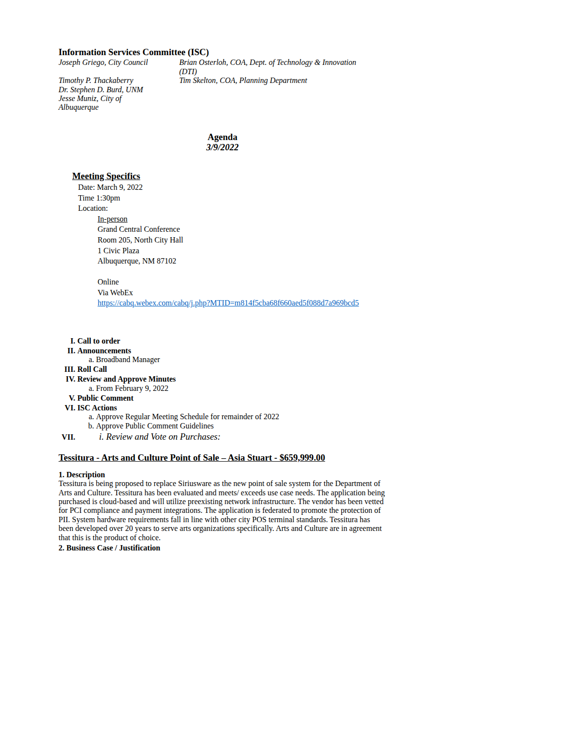Information Services Committee (ISC)
| Joseph Griego, City Council | Brian Osterloh, COA, Dept. of Technology & Innovation (DTI) |
| Timothy P. Thackaberry | Tim Skelton, COA, Planning Department |
| Dr. Stephen D. Burd, UNM | |
| Jesse Muniz, City of Albuquerque | |
Agenda
3/9/2022
Meeting Specifics
Date: March 9, 2022
Time 1:30pm
Location:
In-person
Grand Central Conference
Room 205, North City Hall
1 Civic Plaza
Albuquerque, NM 87102
Online
Via WebEx
https://cabq.webex.com/cabq/j.php?MTID=m814f5cba68f660aed5f088d7a969bcd5
Call to order
Announcements
Broadband Manager
Roll Call
Review and Approve Minutes
From February 9, 2022
Public Comment
ISC Actions
Approve Regular Meeting Schedule for remainder of 2022
Approve Public Comment Guidelines
Review and Vote on Purchases:
Tessitura - Arts and Culture Point of Sale – Asia Stuart - $659,999.00
1. Description
Tessitura is being proposed to replace Siriusware as the new point of sale system for the Department of Arts and Culture. Tessitura has been evaluated and meets/ exceeds use case needs. The application being purchased is cloud-based and will utilize preexisting network infrastructure. The vendor has been vetted for PCI compliance and payment integrations. The application is federated to promote the protection of PII. System hardware requirements fall in line with other city POS terminal standards. Tessitura has been developed over 20 years to serve arts organizations specifically. Arts and Culture are in agreement that this is the product of choice.
2. Business Case / Justification